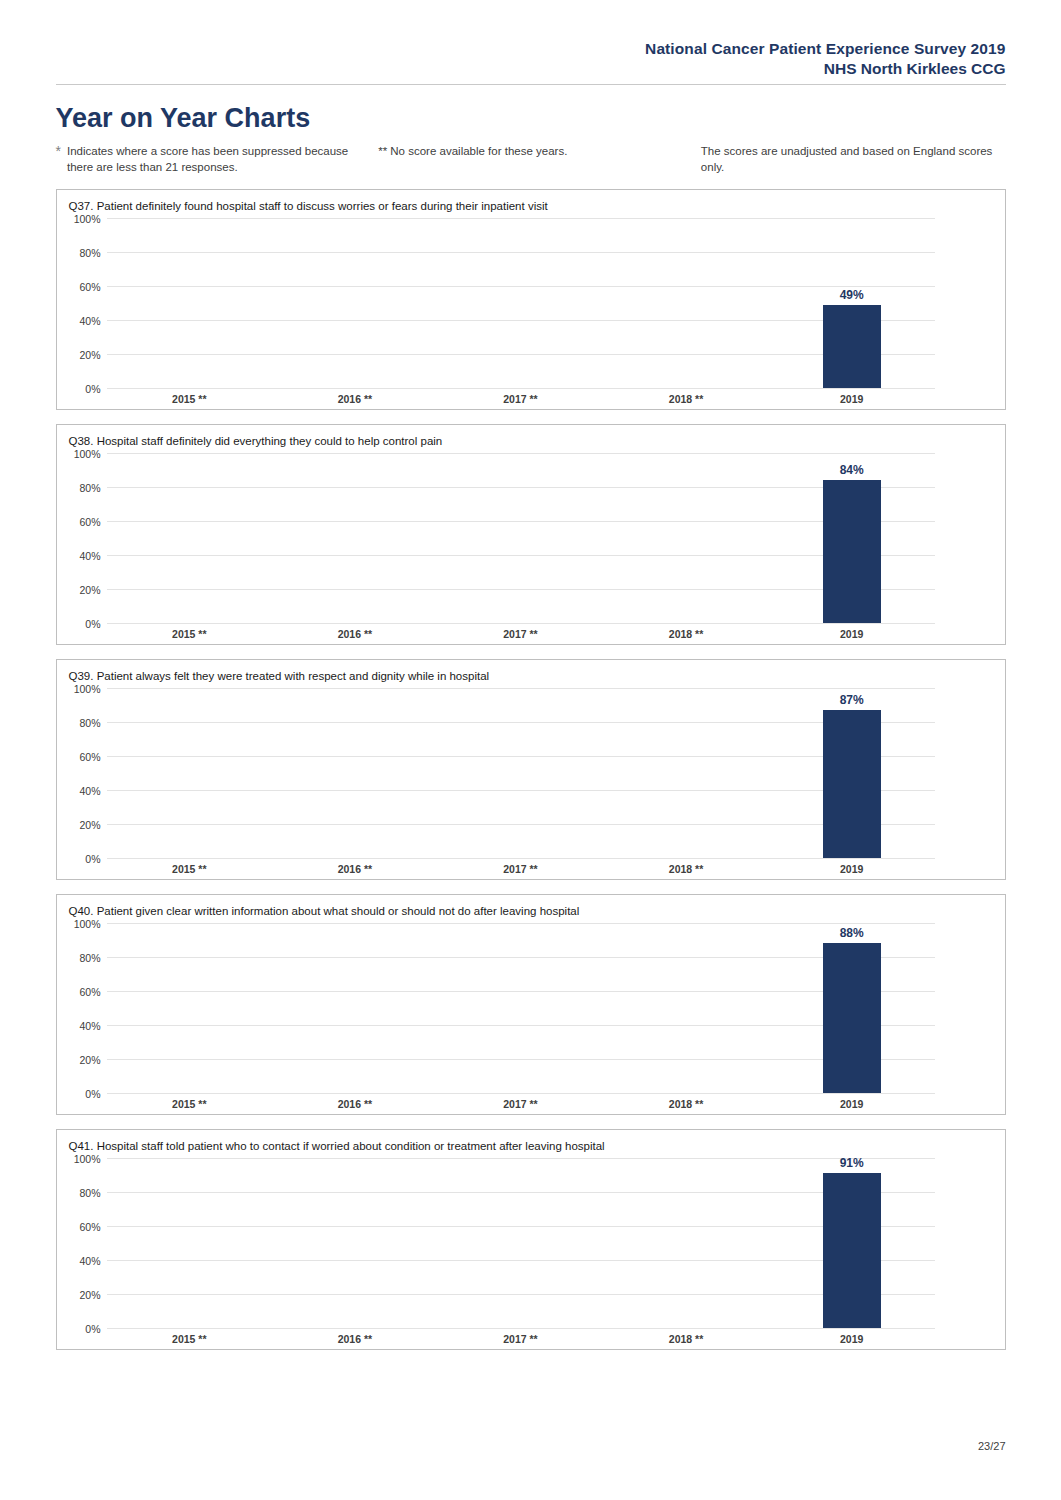National Cancer Patient Experience Survey 2019
NHS North Kirklees CCG
Year on Year Charts
* Indicates where a score has been suppressed because there are less than 21 responses.
** No score available for these years.
The scores are unadjusted and based on England scores only.
Q37. Patient definitely found hospital staff to discuss worries or fears during their inpatient visit
100%
80%
60%
40%
20%
0%
49%
2015 **
2016 **
2017 **
2018 **
2019
Q38. Hospital staff definitely did everything they could to help control pain
100%
80%
60%
40%
20%
0%
84%
2015 **
2016 **
2017 **
2018 **
2019
Q39. Patient always felt they were treated with respect and dignity while in hospital
100%
80%
60%
40%
20%
0%
87%
2015 **
2016 **
2017 **
2018 **
2019
Q40. Patient given clear written information about what should or should not do after leaving hospital
100%
80%
60%
40%
20%
0%
88%
2015 **
2016 **
2017 **
2018 **
2019
Q41. Hospital staff told patient who to contact if worried about condition or treatment after leaving hospital
100%
80%
60%
40%
20%
0%
91%
2015 **
2016 **
2017 **
2018 **
2019
23/27